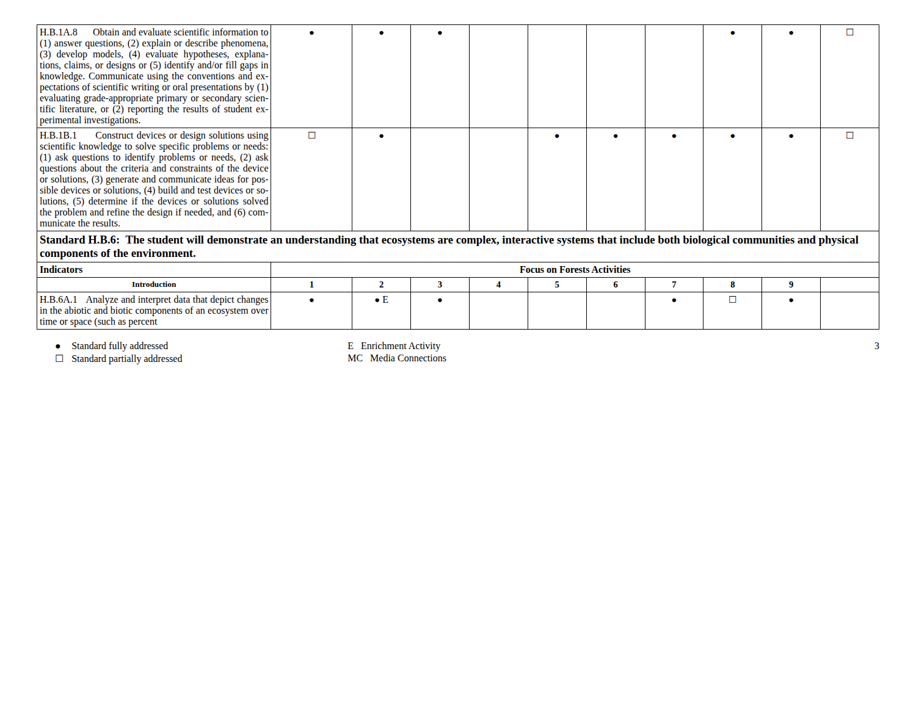| H.B.1A.8 Obtain and evaluate scientific information to (1) answer questions, (2) explain or describe phenomena, (3) develop models, (4) evaluate hypotheses, explanations, claims, or designs or (5) identify and/or fill gaps in knowledge. Communicate using the conventions and expectations of scientific writing or oral presentations by (1) evaluating grade-appropriate primary or secondary scientific literature, or (2) reporting the results of student experimental investigations. | ● | ● | ● | | | | | ● | ● | ☐ |
| H.B.1B.1 Construct devices or design solutions using scientific knowledge to solve specific problems or needs: (1) ask questions to identify problems or needs, (2) ask questions about the criteria and constraints of the device or solutions, (3) generate and communicate ideas for possible devices or solutions, (4) build and test devices or solutions, (5) determine if the devices or solutions solved the problem and refine the design if needed, and (6) communicate the results. | ☐ | ● | | | ● | ● | ● | ● | ● | ☐ |
| Standard H.B.6: The student will demonstrate an understanding that ecosystems are complex, interactive systems that include both biological communities and physical components of the environment. |
| Indicators | Focus on Forests Activities |
| Introduction | 1 | 2 | 3 | 4 | 5 | 6 | 7 | 8 | 9 | |
| H.B.6A.1 Analyze and interpret data that depict changes in the abiotic and biotic components of an ecosystem over time or space (such as percent | ● | ● E | ● | | | | ● | ☐ | ● | |
| ● Standard fully addressed | E Enrichment Activity | 3 |
| ☐ Standard partially addressed | MC Media Connections | |